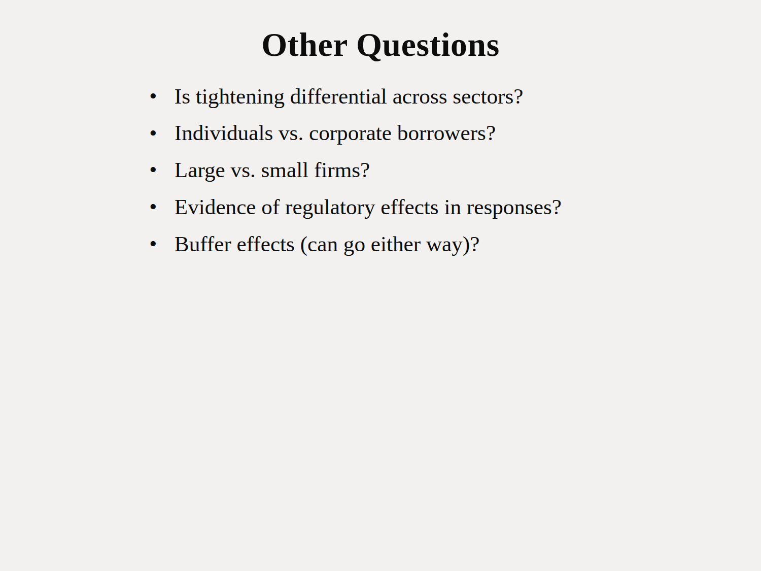Other Questions
Is tightening differential across sectors?
Individuals vs. corporate borrowers?
Large vs. small firms?
Evidence of regulatory effects in responses?
Buffer effects (can go either way)?